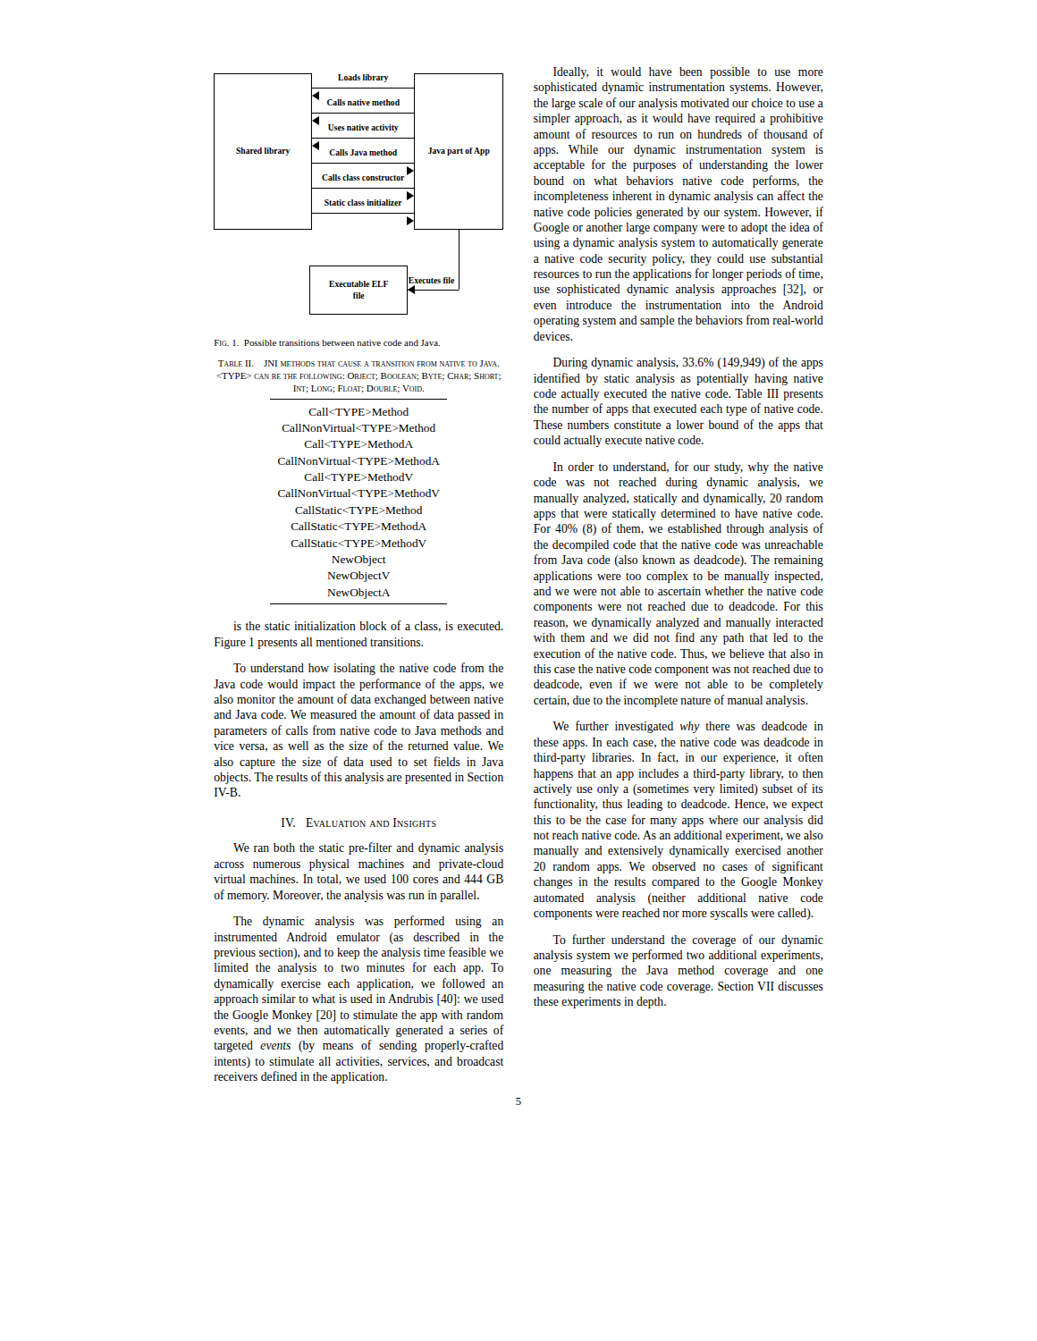Shared library
Java part of App
Executable ELF
file
Loads library
Calls native method
Uses native activity
Calls Java method
Calls class constructor
Static class initializer
Executes file
Fig. 1. Possible transitions between native code and Java.
Table II. JNI methods that cause a transition from native to Java. <TYPE> can be the following: Object; Boolean; Byte; Char; Short; Int; Long; Float; Double; Void.
| Call<TYPE>Method |
| CallNonVirtual<TYPE>Method |
| Call<TYPE>MethodA |
| CallNonVirtual<TYPE>MethodA |
| Call<TYPE>MethodV |
| CallNonVirtual<TYPE>MethodV |
| CallStatic<TYPE>Method |
| CallStatic<TYPE>MethodA |
| CallStatic<TYPE>MethodV |
| NewObject |
| NewObjectV |
| NewObjectA |
is the static initialization block of a class, is executed. Figure 1 presents all mentioned transitions.
To understand how isolating the native code from the Java code would impact the performance of the apps, we also monitor the amount of data exchanged between native and Java code. We measured the amount of data passed in parameters of calls from native code to Java methods and vice versa, as well as the size of the returned value. We also capture the size of data used to set fields in Java objects. The results of this analysis are presented in Section IV-B.
IV. Evaluation and Insights
We ran both the static pre-filter and dynamic analysis across numerous physical machines and private-cloud virtual machines. In total, we used 100 cores and 444 GB of memory. Moreover, the analysis was run in parallel.
The dynamic analysis was performed using an instrumented Android emulator (as described in the previous section), and to keep the analysis time feasible we limited the analysis to two minutes for each app. To dynamically exercise each application, we followed an approach similar to what is used in Andrubis [40]: we used the Google Monkey [20] to stimulate the app with random events, and we then automatically generated a series of targeted events (by means of sending properly-crafted intents) to stimulate all activities, services, and broadcast receivers defined in the application.
Ideally, it would have been possible to use more sophisticated dynamic instrumentation systems. However, the large scale of our analysis motivated our choice to use a simpler approach, as it would have required a prohibitive amount of resources to run on hundreds of thousand of apps. While our dynamic instrumentation system is acceptable for the purposes of understanding the lower bound on what behaviors native code performs, the incompleteness inherent in dynamic analysis can affect the native code policies generated by our system. However, if Google or another large company were to adopt the idea of using a dynamic analysis system to automatically generate a native code security policy, they could use substantial resources to run the applications for longer periods of time, use sophisticated dynamic analysis approaches [32], or even introduce the instrumentation into the Android operating system and sample the behaviors from real-world devices.
During dynamic analysis, 33.6% (149,949) of the apps identified by static analysis as potentially having native code actually executed the native code. Table III presents the number of apps that executed each type of native code. These numbers constitute a lower bound of the apps that could actually execute native code.
In order to understand, for our study, why the native code was not reached during dynamic analysis, we manually analyzed, statically and dynamically, 20 random apps that were statically determined to have native code. For 40% (8) of them, we established through analysis of the decompiled code that the native code was unreachable from Java code (also known as deadcode). The remaining applications were too complex to be manually inspected, and we were not able to ascertain whether the native code components were not reached due to deadcode. For this reason, we dynamically analyzed and manually interacted with them and we did not find any path that led to the execution of the native code. Thus, we believe that also in this case the native code component was not reached due to deadcode, even if we were not able to be completely certain, due to the incomplete nature of manual analysis.
We further investigated why there was deadcode in these apps. In each case, the native code was deadcode in third-party libraries. In fact, in our experience, it often happens that an app includes a third-party library, to then actively use only a (sometimes very limited) subset of its functionality, thus leading to deadcode. Hence, we expect this to be the case for many apps where our analysis did not reach native code. As an additional experiment, we also manually and extensively dynamically exercised another 20 random apps. We observed no cases of significant changes in the results compared to the Google Monkey automated analysis (neither additional native code components were reached nor more syscalls were called).
To further understand the coverage of our dynamic analysis system we performed two additional experiments, one measuring the Java method coverage and one measuring the native code coverage. Section VII discusses these experiments in depth.
5